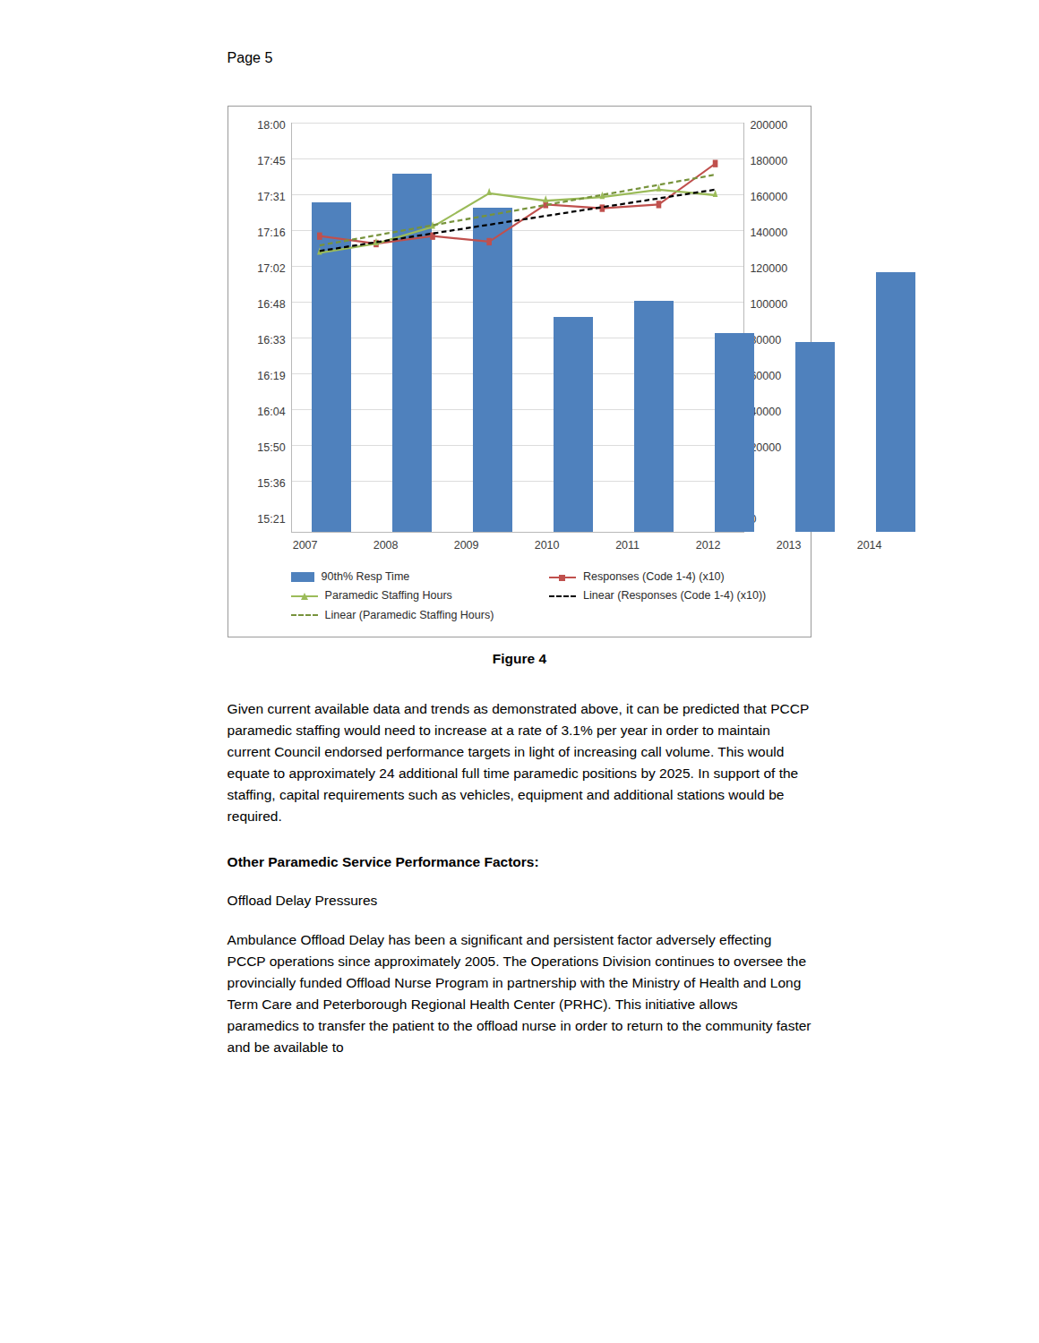Page 5
18:00
17:45
17:31
17:16
17:02
16:48
16:33
16:19
16:04
15:50
15:36
15:21
200000
180000
160000
140000
120000
100000
80000
60000
40000
20000
0
2007
2008
2009
2010
2011
2012
2013
2014
90th% Resp Time
Responses (Code 1-4) (x10)
Paramedic Staffing Hours
Linear (Responses (Code 1-4) (x10))
Linear (Paramedic Staffing Hours)
Figure 4
Given current available data and trends as demonstrated above, it can be predicted that PCCP paramedic staffing would need to increase at a rate of 3.1% per year in order to maintain current Council endorsed performance targets in light of increasing call volume. This would equate to approximately 24 additional full time paramedic positions by 2025. In support of the staffing, capital requirements such as vehicles, equipment and additional stations would be required.
Other Paramedic Service Performance Factors:
Offload Delay Pressures
Ambulance Offload Delay has been a significant and persistent factor adversely effecting PCCP operations since approximately 2005. The Operations Division continues to oversee the provincially funded Offload Nurse Program in partnership with the Ministry of Health and Long Term Care and Peterborough Regional Health Center (PRHC). This initiative allows paramedics to transfer the patient to the offload nurse in order to return to the community faster and be available to